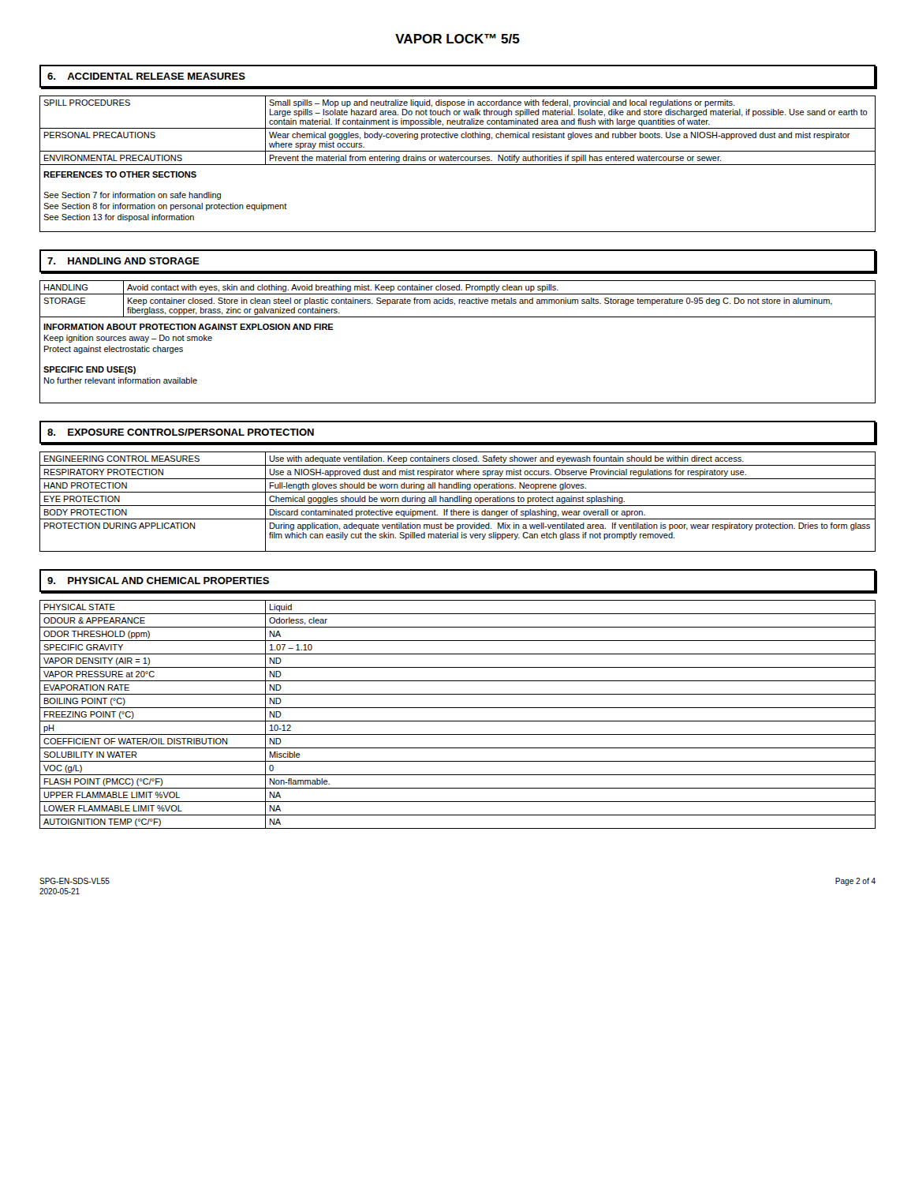VAPOR LOCK™ 5/5
6. ACCIDENTAL RELEASE MEASURES
| SPILL PROCEDURES | Small spills – Mop up and neutralize liquid, dispose in accordance with federal, provincial and local regulations or permits. Large spills – Isolate hazard area. Do not touch or walk through spilled material. Isolate, dike and store discharged material, if possible. Use sand or earth to contain material. If containment is impossible, neutralize contaminated area and flush with large quantities of water. |
| PERSONAL PRECAUTIONS | Wear chemical goggles, body-covering protective clothing, chemical resistant gloves and rubber boots. Use a NIOSH-approved dust and mist respirator where spray mist occurs. |
| ENVIRONMENTAL PRECAUTIONS | Prevent the material from entering drains or watercourses. Notify authorities if spill has entered watercourse or sewer. |
REFERENCES TO OTHER SECTIONS
See Section 7 for information on safe handling
See Section 8 for information on personal protection equipment
See Section 13 for disposal information
7. HANDLING AND STORAGE
| HANDLING | Avoid contact with eyes, skin and clothing. Avoid breathing mist. Keep container closed. Promptly clean up spills. |
| STORAGE | Keep container closed. Store in clean steel or plastic containers. Separate from acids, reactive metals and ammonium salts. Storage temperature 0-95 deg C. Do not store in aluminum, fiberglass, copper, brass, zinc or galvanized containers. |
INFORMATION ABOUT PROTECTION AGAINST EXPLOSION AND FIRE
Keep ignition sources away – Do not smoke
Protect against electrostatic charges
SPECIFIC END USE(S)
No further relevant information available
8. EXPOSURE CONTROLS/PERSONAL PROTECTION
| ENGINEERING CONTROL MEASURES | Use with adequate ventilation. Keep containers closed. Safety shower and eyewash fountain should be within direct access. |
| RESPIRATORY PROTECTION | Use a NIOSH-approved dust and mist respirator where spray mist occurs. Observe Provincial regulations for respiratory use. |
| HAND PROTECTION | Full-length gloves should be worn during all handling operations. Neoprene gloves. |
| EYE PROTECTION | Chemical goggles should be worn during all handling operations to protect against splashing. |
| BODY PROTECTION | Discard contaminated protective equipment. If there is danger of splashing, wear overall or apron. |
| PROTECTION DURING APPLICATION | During application, adequate ventilation must be provided. Mix in a well-ventilated area. If ventilation is poor, wear respiratory protection. Dries to form glass film which can easily cut the skin. Spilled material is very slippery. Can etch glass if not promptly removed. |
9. PHYSICAL AND CHEMICAL PROPERTIES
| PHYSICAL STATE | Liquid |
| ODOUR & APPEARANCE | Odorless, clear |
| ODOR THRESHOLD (ppm) | NA |
| SPECIFIC GRAVITY | 1.07 – 1.10 |
| VAPOR DENSITY (AIR = 1) | ND |
| VAPOR PRESSURE at 20°C | ND |
| EVAPORATION RATE | ND |
| BOILING POINT (°C) | ND |
| FREEZING POINT (°C) | ND |
| pH | 10-12 |
| COEFFICIENT OF WATER/OIL DISTRIBUTION | ND |
| SOLUBILITY IN WATER | Miscible |
| VOC (g/L) | 0 |
| FLASH POINT (PMCC) (°C/°F) | Non-flammable. |
| UPPER FLAMMABLE LIMIT %VOL | NA |
| LOWER FLAMMABLE LIMIT %VOL | NA |
| AUTOIGNITION TEMP (°C/°F) | NA |
SPG-EN-SDS-VL55
2020-05-21
Page 2 of 4